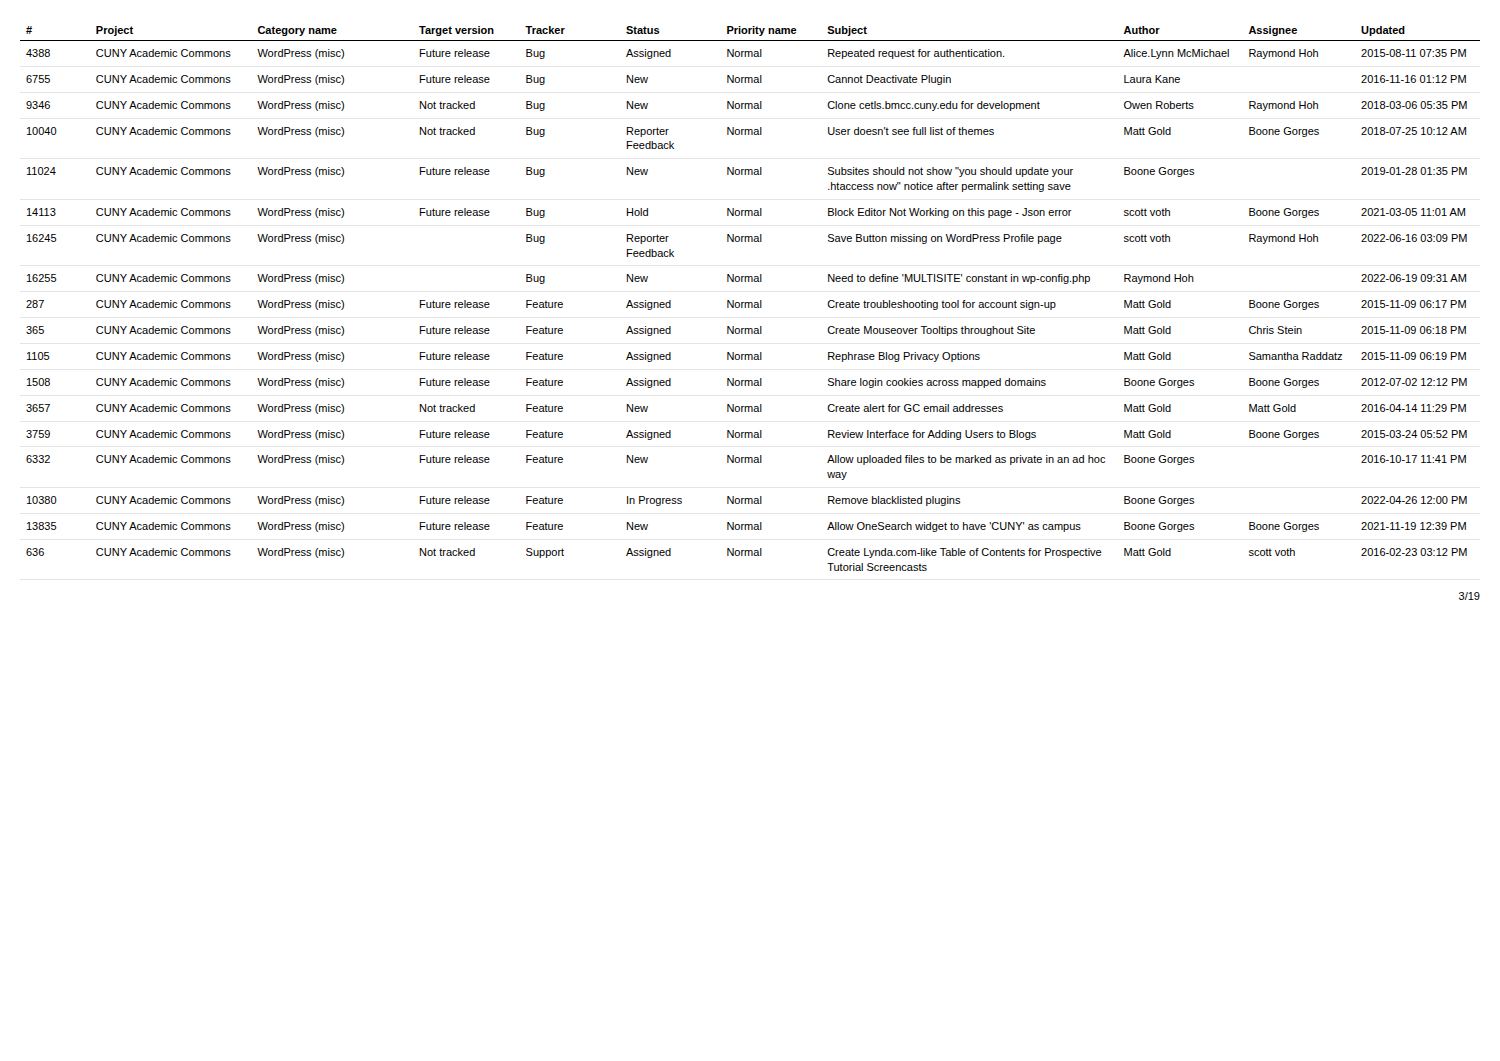| # | Project | Category name | Target version | Tracker | Status | Priority name | Subject | Author | Assignee | Updated |
| --- | --- | --- | --- | --- | --- | --- | --- | --- | --- | --- |
| 4388 | CUNY Academic Commons | WordPress (misc) | Future release | Bug | Assigned | Normal | Repeated request for authentication. | Alice.Lynn McMichael | Raymond Hoh | 2015-08-11 07:35 PM |
| 6755 | CUNY Academic Commons | WordPress (misc) | Future release | Bug | New | Normal | Cannot Deactivate Plugin | Laura Kane | | 2016-11-16 01:12 PM |
| 9346 | CUNY Academic Commons | WordPress (misc) | Not tracked | Bug | New | Normal | Clone cetls.bmcc.cuny.edu for development | Owen Roberts | Raymond Hoh | 2018-03-06 05:35 PM |
| 10040 | CUNY Academic Commons | WordPress (misc) | Not tracked | Bug | Reporter Feedback | Normal | User doesn't see full list of themes | Matt Gold | Boone Gorges | 2018-07-25 10:12 AM |
| 11024 | CUNY Academic Commons | WordPress (misc) | Future release | Bug | New | Normal | Subsites should not show "you should update your .htaccess now" notice after permalink setting save | Boone Gorges | | 2019-01-28 01:35 PM |
| 14113 | CUNY Academic Commons | WordPress (misc) | Future release | Bug | Hold | Normal | Block Editor Not Working on this page - Json error | scott voth | Boone Gorges | 2021-03-05 11:01 AM |
| 16245 | CUNY Academic Commons | WordPress (misc) | | Bug | Reporter Feedback | Normal | Save Button missing on WordPress Profile page | scott voth | Raymond Hoh | 2022-06-16 03:09 PM |
| 16255 | CUNY Academic Commons | WordPress (misc) | | Bug | New | Normal | Need to define 'MULTISITE' constant in wp-config.php | Raymond Hoh | | 2022-06-19 09:31 AM |
| 287 | CUNY Academic Commons | WordPress (misc) | Future release | Feature | Assigned | Normal | Create troubleshooting tool for account sign-up | Matt Gold | Boone Gorges | 2015-11-09 06:17 PM |
| 365 | CUNY Academic Commons | WordPress (misc) | Future release | Feature | Assigned | Normal | Create Mouseover Tooltips throughout Site | Matt Gold | Chris Stein | 2015-11-09 06:18 PM |
| 1105 | CUNY Academic Commons | WordPress (misc) | Future release | Feature | Assigned | Normal | Rephrase Blog Privacy Options | Matt Gold | Samantha Raddatz | 2015-11-09 06:19 PM |
| 1508 | CUNY Academic Commons | WordPress (misc) | Future release | Feature | Assigned | Normal | Share login cookies across mapped domains | Boone Gorges | Boone Gorges | 2012-07-02 12:12 PM |
| 3657 | CUNY Academic Commons | WordPress (misc) | Not tracked | Feature | New | Normal | Create alert for GC email addresses | Matt Gold | Matt Gold | 2016-04-14 11:29 PM |
| 3759 | CUNY Academic Commons | WordPress (misc) | Future release | Feature | Assigned | Normal | Review Interface for Adding Users to Blogs | Matt Gold | Boone Gorges | 2015-03-24 05:52 PM |
| 6332 | CUNY Academic Commons | WordPress (misc) | Future release | Feature | New | Normal | Allow uploaded files to be marked as private in an ad hoc way | Boone Gorges | | 2016-10-17 11:41 PM |
| 10380 | CUNY Academic Commons | WordPress (misc) | Future release | Feature | In Progress | Normal | Remove blacklisted plugins | Boone Gorges | | 2022-04-26 12:00 PM |
| 13835 | CUNY Academic Commons | WordPress (misc) | Future release | Feature | New | Normal | Allow OneSearch widget to have 'CUNY' as campus | Boone Gorges | Boone Gorges | 2021-11-19 12:39 PM |
| 636 | CUNY Academic Commons | WordPress (misc) | Not tracked | Support | Assigned | Normal | Create Lynda.com-like Table of Contents for Prospective Tutorial Screencasts | Matt Gold | scott voth | 2016-02-23 03:12 PM |
3/19